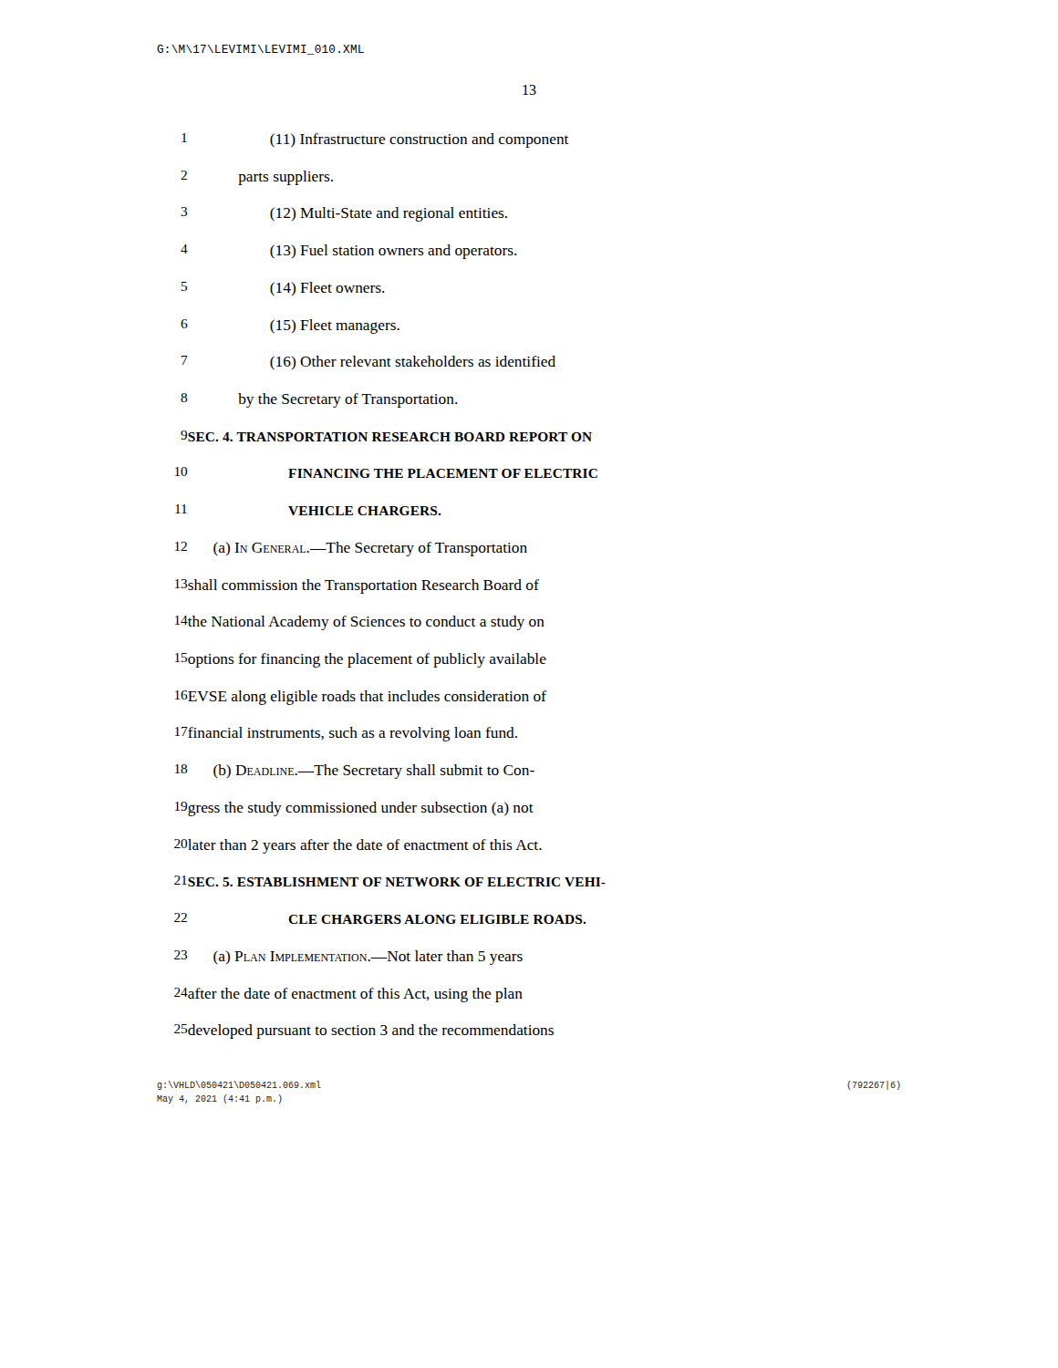G:\M\17\LEVIMI\LEVIMI_010.XML
13
| 1 | (11) Infrastructure construction and component |
| 2 | parts suppliers. |
| 3 | (12) Multi-State and regional entities. |
| 4 | (13) Fuel station owners and operators. |
| 5 | (14) Fleet owners. |
| 6 | (15) Fleet managers. |
| 7 | (16) Other relevant stakeholders as identified |
| 8 | by the Secretary of Transportation. |
| 9 | SEC. 4. TRANSPORTATION RESEARCH BOARD REPORT ON |
| 10 | FINANCING THE PLACEMENT OF ELECTRIC |
| 11 | VEHICLE CHARGERS. |
| 12 | (a) In General. —The Secretary of Transportation |
| 13 | shall commission the Transportation Research Board of |
| 14 | the National Academy of Sciences to conduct a study on |
| 15 | options for financing the placement of publicly available |
| 16 | EVSE along eligible roads that includes consideration of |
| 17 | financial instruments, such as a revolving loan fund. |
| 18 | (b) Deadline. —The Secretary shall submit to Con- |
| 19 | gress the study commissioned under subsection (a) not |
| 20 | later than 2 years after the date of enactment of this Act. |
| 21 | SEC. 5. ESTABLISHMENT OF NETWORK OF ELECTRIC VEHI- |
| 22 | CLE CHARGERS ALONG ELIGIBLE ROADS. |
| 23 | (a) Plan Implementation. —Not later than 5 years |
| 24 | after the date of enactment of this Act, using the plan |
| 25 | developed pursuant to section 3 and the recommendations |
(792267|6)
g:\VHLD\050421\D050421.069.xml
May 4, 2021 (4:41 p.m.)